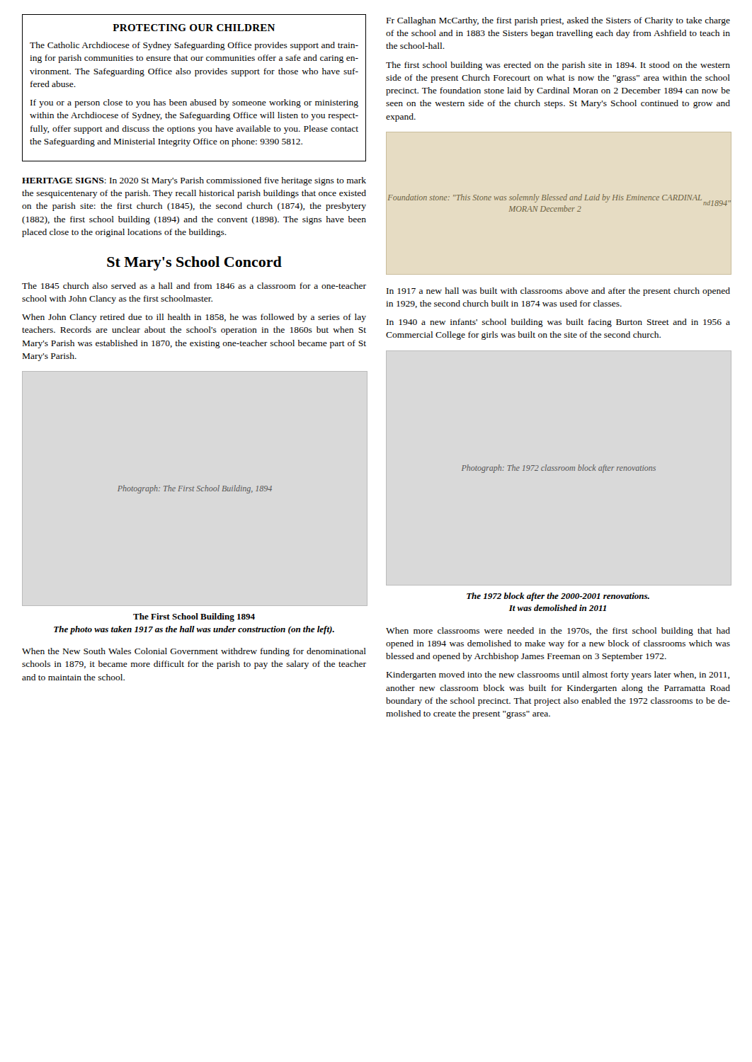PROTECTING OUR CHILDREN
The Catholic Archdiocese of Sydney Safeguarding Office provides support and training for parish communities to ensure that our communities offer a safe and caring environment. The Safeguarding Office also provides support for those who have suffered abuse.
If you or a person close to you has been abused by someone working or ministering within the Archdiocese of Sydney, the Safeguarding Office will listen to you respectfully, offer support and discuss the options you have available to you. Please contact the Safeguarding and Ministerial Integrity Office on phone: 9390 5812.
HERITAGE SIGNS: In 2020 St Mary's Parish commissioned five heritage signs to mark the sesquicentenary of the parish. They recall historical parish buildings that once existed on the parish site: the first church (1845), the second church (1874), the presbytery (1882), the first school building (1894) and the convent (1898). The signs have been placed close to the original locations of the buildings.
St Mary's School Concord
The 1845 church also served as a hall and from 1846 as a classroom for a one-teacher school with John Clancy as the first schoolmaster.
When John Clancy retired due to ill health in 1858, he was followed by a series of lay teachers. Records are unclear about the school's operation in the 1860s but when St Mary's Parish was established in 1870, the existing one-teacher school became part of St Mary's Parish.
Photograph: The First School Building, 1894
The First School Building 1894
The photo was taken 1917 as the hall was under construction (on the left).
When the New South Wales Colonial Government withdrew funding for denominational schools in 1879, it became more difficult for the parish to pay the salary of the teacher and to maintain the school.
Fr Callaghan McCarthy, the first parish priest, asked the Sisters of Charity to take charge of the school and in 1883 the Sisters began travelling each day from Ashfield to teach in the school-hall.
The first school building was erected on the parish site in 1894. It stood on the western side of the present Church Forecourt on what is now the "grass" area within the school precinct. The foundation stone laid by Cardinal Moran on 2 December 1894 can now be seen on the western side of the church steps. St Mary's School continued to grow and expand.
Foundation stone: "This Stone was solemnly Blessed and Laid by His Eminence CARDINAL MORAN December 2nd 1894"
In 1917 a new hall was built with classrooms above and after the present church opened in 1929, the second church built in 1874 was used for classes.
In 1940 a new infants' school building was built facing Burton Street and in 1956 a Commercial College for girls was built on the site of the second church.
Photograph: The 1972 classroom block after renovations
The 1972 block after the 2000-2001 renovations.
It was demolished in 2011
When more classrooms were needed in the 1970s, the first school building that had opened in 1894 was demolished to make way for a new block of classrooms which was blessed and opened by Archbishop James Freeman on 3 September 1972.
Kindergarten moved into the new classrooms until almost forty years later when, in 2011, another new classroom block was built for Kindergarten along the Parramatta Road boundary of the school precinct. That project also enabled the 1972 classrooms to be demolished to create the present "grass" area.